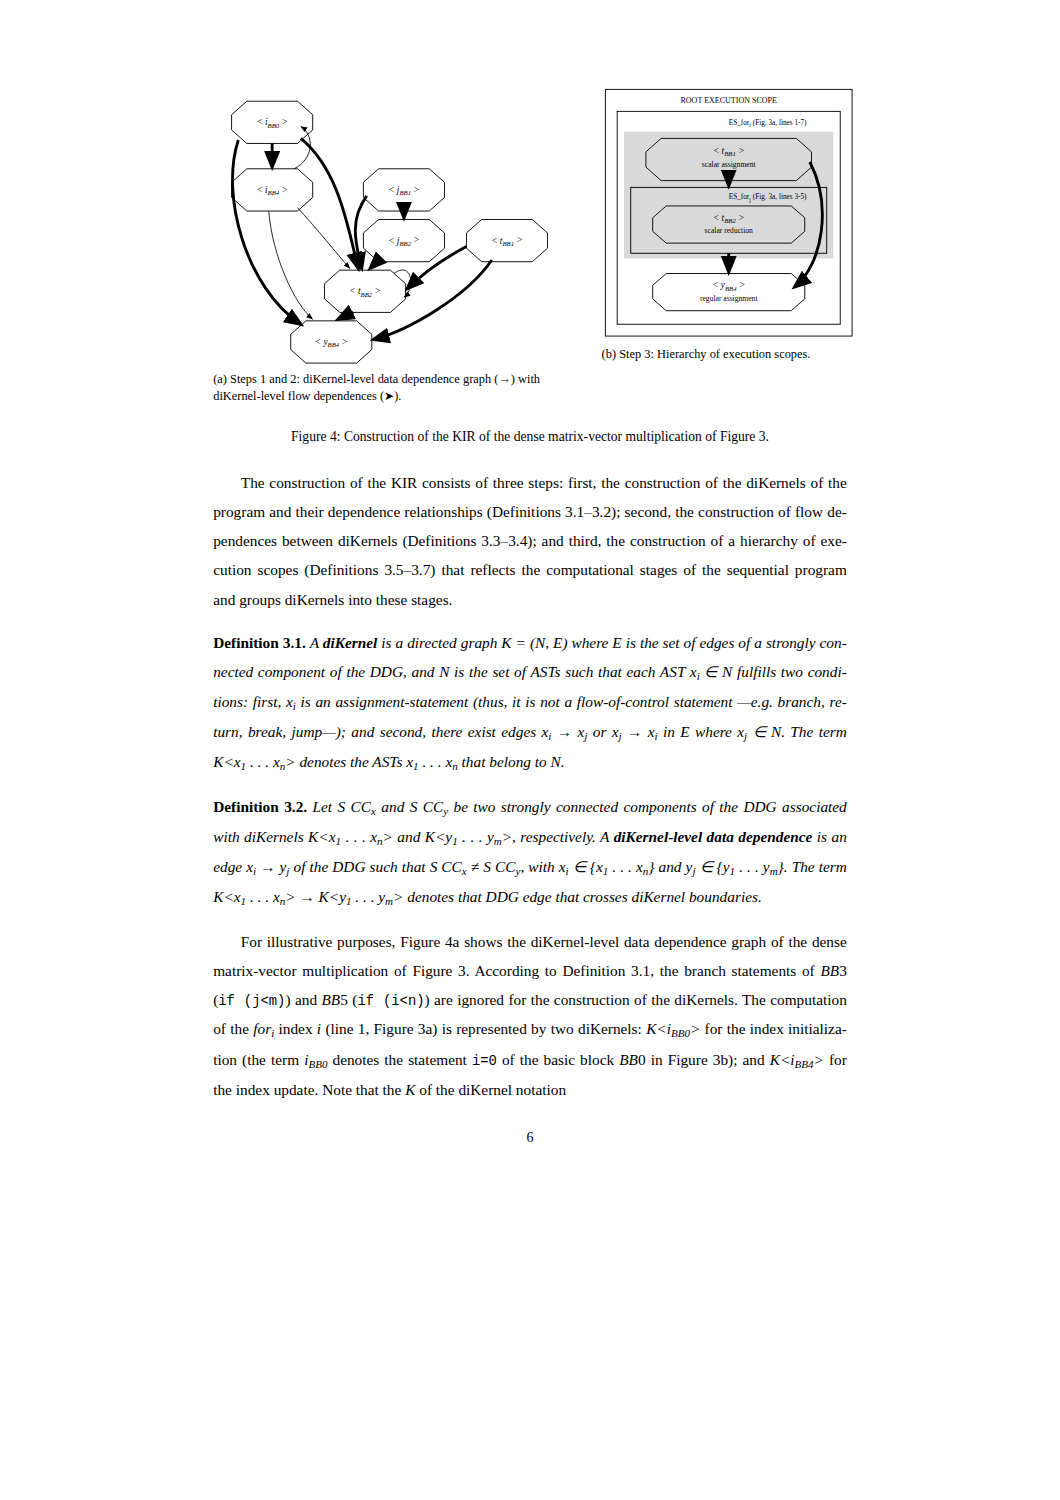< iBB0 > < iBB4 > < jBB1 > < jBB2 > < tBB1 > < tBB2 > < yBB4 >
(a) Steps 1 and 2: diKernel-level data dependence graph (→) with diKernel-level flow dependences (➤).
ROOT EXECUTION SCOPE ES_fori (Fig. 3a, lines 1-7) < tBB1 > scalar assignment ES_forj (Fig. 3a, lines 3-5) < tBB2 > scalar reduction < yBB4 > regular assignment
(b) Step 3: Hierarchy of execution scopes.
Figure 4: Construction of the KIR of the dense matrix-vector multiplication of Figure 3.
The construction of the KIR consists of three steps: first, the construction of the diKernels of the program and their dependence relationships (Definitions 3.1–3.2); second, the construction of flow dependences between diKernels (Definitions 3.3–3.4); and third, the construction of a hierarchy of execution scopes (Definitions 3.5–3.7) that reflects the computational stages of the sequential program and groups diKernels into these stages.
Definition 3.1. A diKernel is a directed graph K = (N, E) where E is the set of edges of a strongly connected component of the DDG, and N is the set of ASTs such that each AST xi ∈ N fulfills two conditions: first, xi is an assignment-statement (thus, it is not a flow-of-control statement —e.g. branch, return, break, jump—); and second, there exist edges xi → xj or xj → xi in E where xj ∈ N. The term K<x1 . . . xn> denotes the ASTs x1 . . . xn that belong to N.
Definition 3.2. Let S CCx and S CCy be two strongly connected components of the DDG associated with diKernels K<x1 . . . xn> and K<y1 . . . ym>, respectively. A diKernel-level data dependence is an edge xi → yj of the DDG such that S CCx ≠ S CCy, with xi ∈ {x1 . . . xn} and yj ∈ {y1 . . . ym}. The term K<x1 . . . xn> → K<y1 . . . ym> denotes that DDG edge that crosses diKernel boundaries.
For illustrative purposes, Figure 4a shows the diKernel-level data dependence graph of the dense matrix-vector multiplication of Figure 3. According to Definition 3.1, the branch statements of BB3 (if (j<m)) and BB5 (if (i<n)) are ignored for the construction of the diKernels. The computation of the fori index i (line 1, Figure 3a) is represented by two diKernels: K<iBB0> for the index initialization (the term iBB0 denotes the statement i=0 of the basic block BB0 in Figure 3b); and K<iBB4> for the index update. Note that the K of the diKernel notation
6